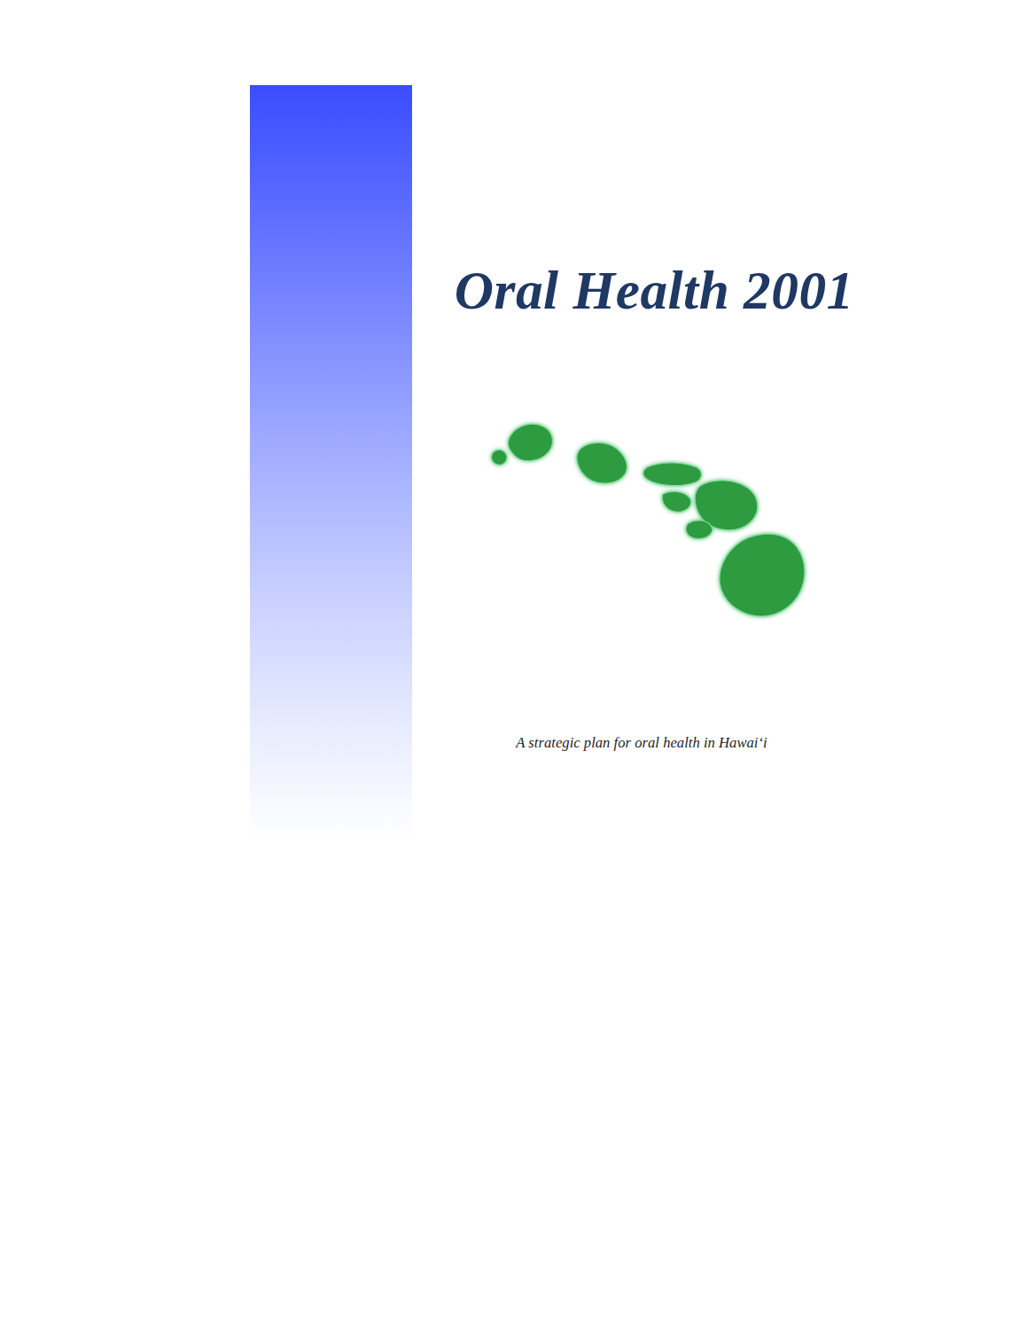Oral Health 2001
A strategic plan for oral health in Hawaiʻi